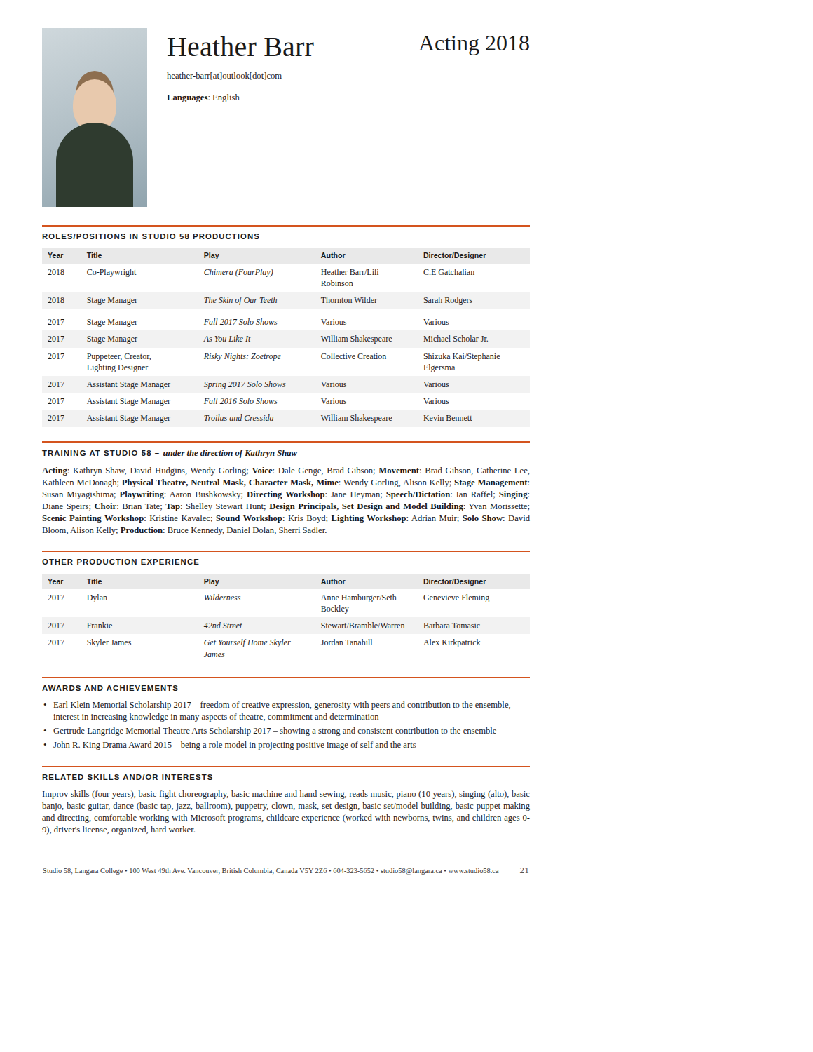Heather Barr
heather-barr[at]outlook[dot]com
Languages: English
Acting 2018
Roles/Positions in Studio 58 Productions
| Year | Title | Play | Author | Director/Designer |
| --- | --- | --- | --- | --- |
| 2018 | Co-Playwright | Chimera (FourPlay) | Heather Barr/Lili Robinson | C.E Gatchalian |
| 2018 | Stage Manager | The Skin of Our Teeth | Thornton Wilder | Sarah Rodgers |
| 2017 | Stage Manager | Fall 2017 Solo Shows | Various | Various |
| 2017 | Stage Manager | As You Like It | William Shakespeare | Michael Scholar Jr. |
| 2017 | Puppeteer, Creator, Lighting Designer | Risky Nights: Zoetrope | Collective Creation | Shizuka Kai/Stephanie Elgersma |
| 2017 | Assistant Stage Manager | Spring 2017 Solo Shows | Various | Various |
| 2017 | Assistant Stage Manager | Fall 2016 Solo Shows | Various | Various |
| 2017 | Assistant Stage Manager | Troilus and Cressida | William Shakespeare | Kevin Bennett |
Training at Studio 58 – under the direction of Kathryn Shaw
Acting: Kathryn Shaw, David Hudgins, Wendy Gorling; Voice: Dale Genge, Brad Gibson; Movement: Brad Gibson, Catherine Lee, Kathleen McDonagh; Physical Theatre, Neutral Mask, Character Mask, Mime: Wendy Gorling, Alison Kelly; Stage Management: Susan Miyagishima; Playwriting: Aaron Bushkowsky; Directing Workshop: Jane Heyman; Speech/Dictation: Ian Raffel; Singing: Diane Speirs; Choir: Brian Tate; Tap: Shelley Stewart Hunt; Design Principals, Set Design and Model Building: Yvan Morissette; Scenic Painting Workshop: Kristine Kavalec; Sound Workshop: Kris Boyd; Lighting Workshop: Adrian Muir; Solo Show: David Bloom, Alison Kelly; Production: Bruce Kennedy, Daniel Dolan, Sherri Sadler.
Other Production Experience
| Year | Title | Play | Author | Director/Designer |
| --- | --- | --- | --- | --- |
| 2017 | Dylan | Wilderness | Anne Hamburger/Seth Bockley | Genevieve Fleming |
| 2017 | Frankie | 42nd Street | Stewart/Bramble/Warren | Barbara Tomasic |
| 2017 | Skyler James | Get Yourself Home Skyler James | Jordan Tanahill | Alex Kirkpatrick |
Awards and Achievements
Earl Klein Memorial Scholarship 2017 – freedom of creative expression, generosity with peers and contribution to the ensemble, interest in increasing knowledge in many aspects of theatre, commitment and determination
Gertrude Langridge Memorial Theatre Arts Scholarship 2017 – showing a strong and consistent contribution to the ensemble
John R. King Drama Award 2015 – being a role model in projecting positive image of self and the arts
Related Skills and/or Interests
Improv skills (four years), basic fight choreography, basic machine and hand sewing, reads music, piano (10 years), singing (alto), basic banjo, basic guitar, dance (basic tap, jazz, ballroom), puppetry, clown, mask, set design, basic set/model building, basic puppet making and directing, comfortable working with Microsoft programs, childcare experience (worked with newborns, twins, and children ages 0-9), driver's license, organized, hard worker.
Studio 58, Langara College • 100 West 49th Ave. Vancouver, British Columbia, Canada V5Y 2Z6 • 604-323-5652 • studio58@langara.ca • www.studio58.ca 21